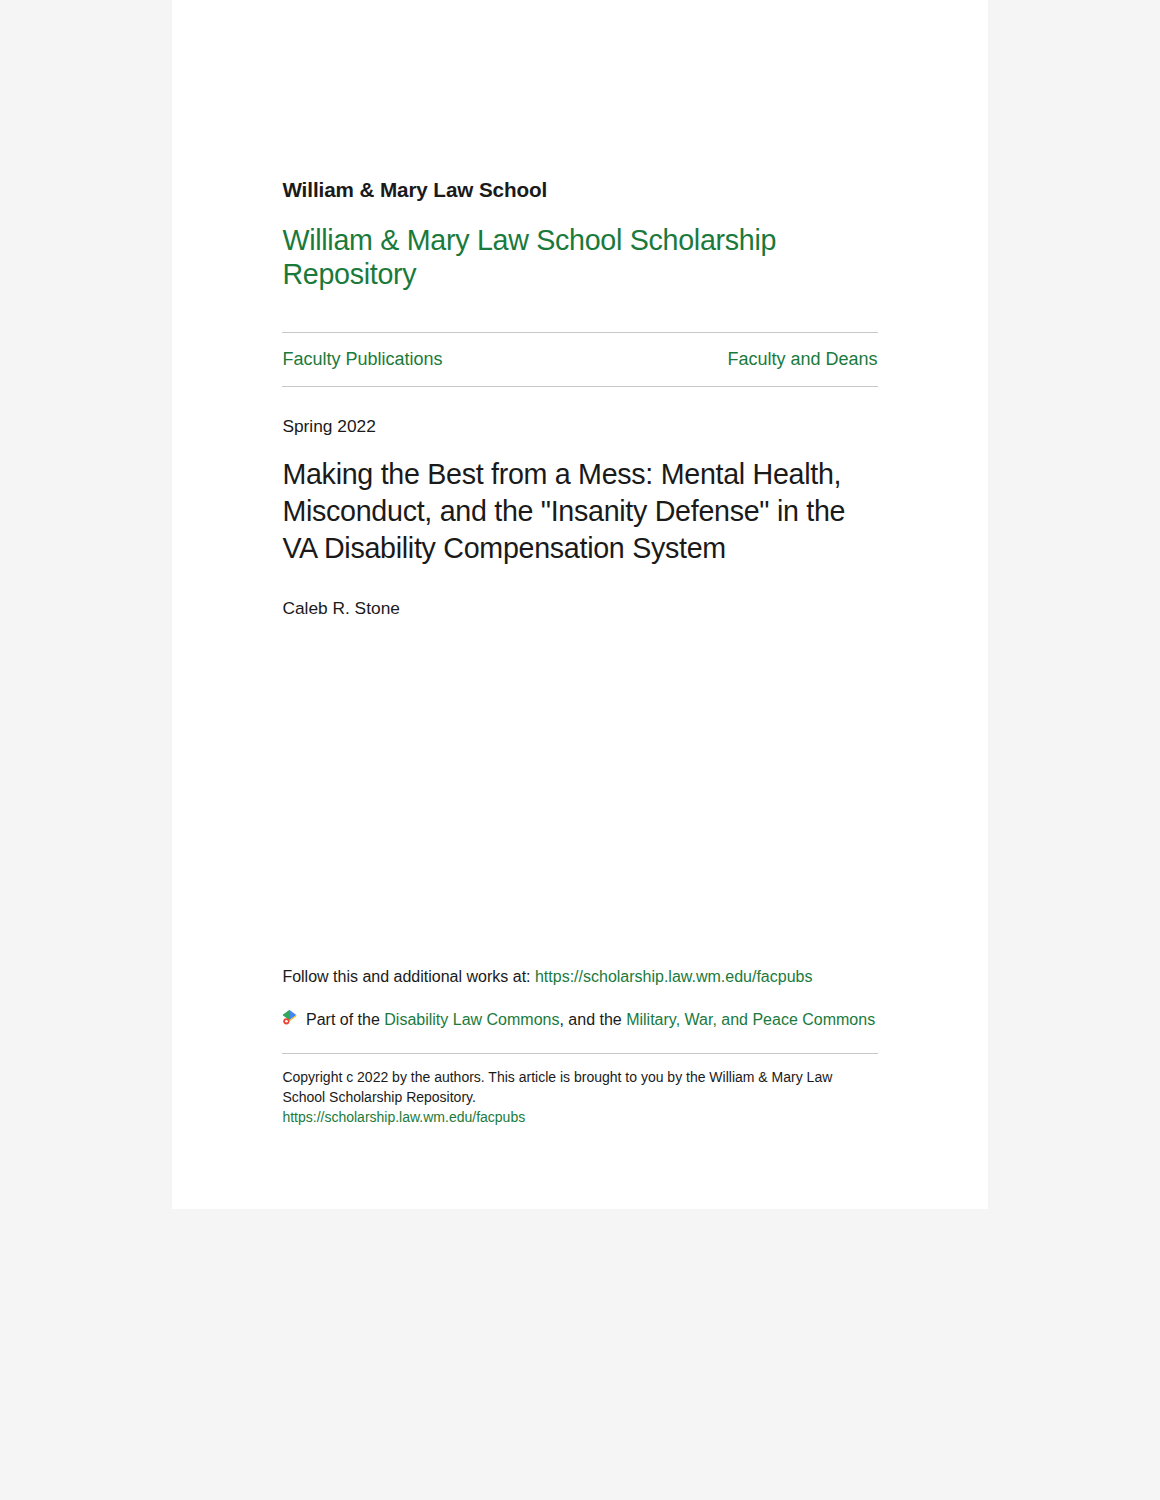William & Mary Law School
William & Mary Law School Scholarship Repository
Faculty Publications Faculty and Deans
Spring 2022
Making the Best from a Mess: Mental Health, Misconduct, and the "Insanity Defense" in the VA Disability Compensation System
Caleb R. Stone
Follow this and additional works at: https://scholarship.law.wm.edu/facpubs
Part of the Disability Law Commons, and the Military, War, and Peace Commons
Copyright c 2022 by the authors. This article is brought to you by the William & Mary Law School Scholarship Repository.
https://scholarship.law.wm.edu/facpubs